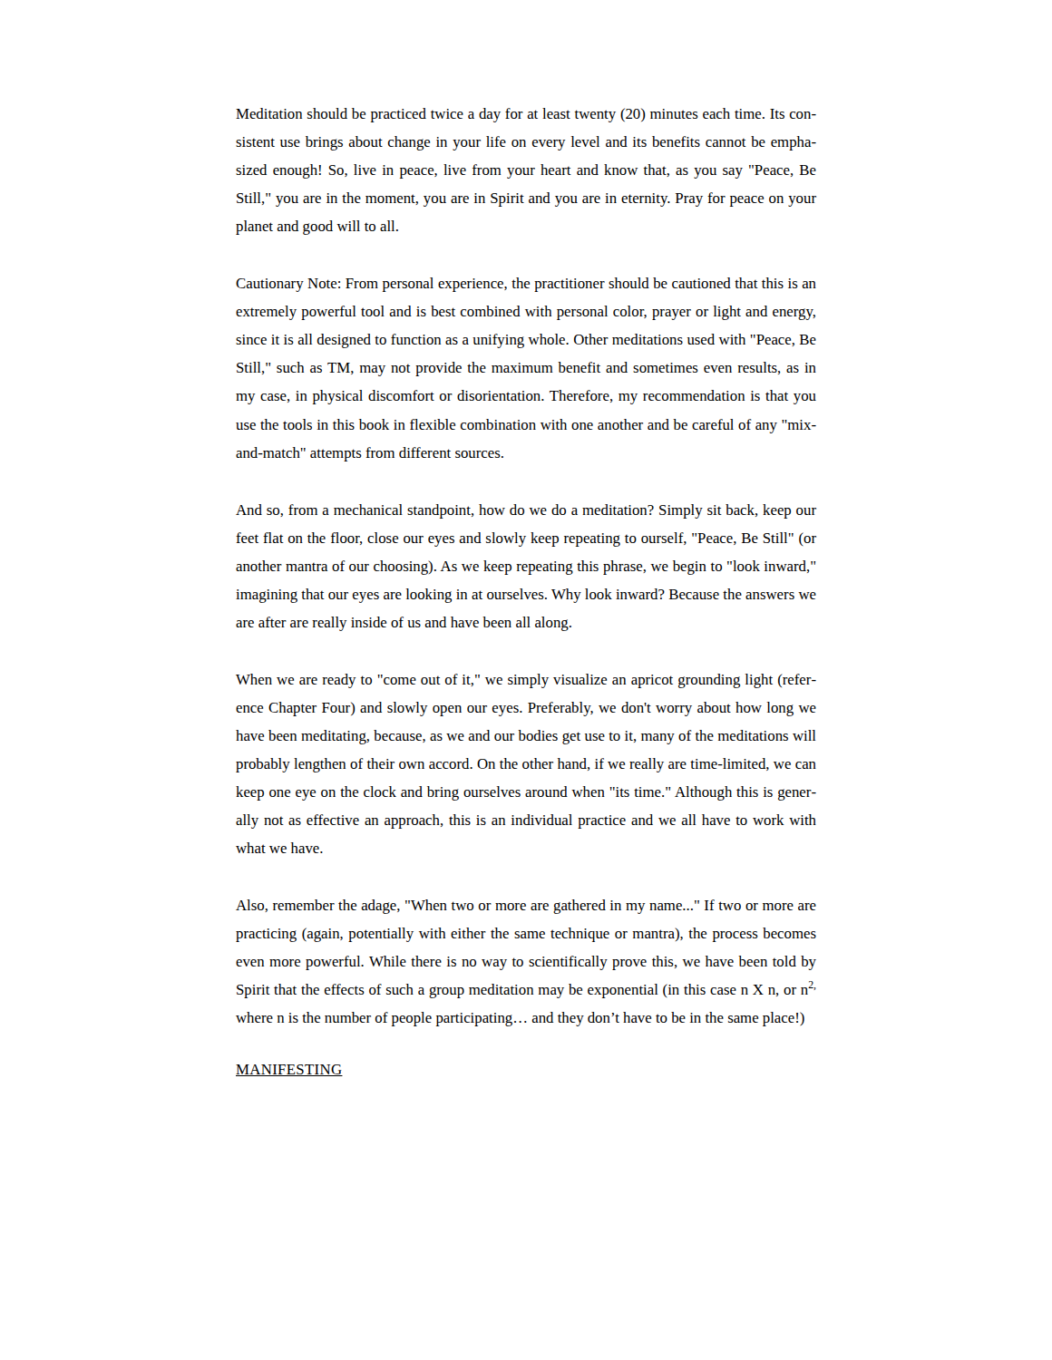Meditation should be practiced twice a day for at least twenty (20) minutes each time. Its consistent use brings about change in your life on every level and its benefits cannot be emphasized enough! So, live in peace, live from your heart and know that, as you say "Peace, Be Still," you are in the moment, you are in Spirit and you are in eternity. Pray for peace on your planet and good will to all.
Cautionary Note: From personal experience, the practitioner should be cautioned that this is an extremely powerful tool and is best combined with personal color, prayer or light and energy, since it is all designed to function as a unifying whole. Other meditations used with "Peace, Be Still," such as TM, may not provide the maximum benefit and sometimes even results, as in my case, in physical discomfort or disorientation. Therefore, my recommendation is that you use the tools in this book in flexible combination with one another and be careful of any "mix-and-match" attempts from different sources.
And so, from a mechanical standpoint, how do we do a meditation? Simply sit back, keep our feet flat on the floor, close our eyes and slowly keep repeating to ourself, "Peace, Be Still" (or another mantra of our choosing). As we keep repeating this phrase, we begin to "look inward," imagining that our eyes are looking in at ourselves. Why look inward? Because the answers we are after are really inside of us and have been all along.
When we are ready to "come out of it," we simply visualize an apricot grounding light (reference Chapter Four) and slowly open our eyes. Preferably, we don't worry about how long we have been meditating, because, as we and our bodies get use to it, many of the meditations will probably lengthen of their own accord. On the other hand, if we really are time-limited, we can keep one eye on the clock and bring ourselves around when "its time." Although this is generally not as effective an approach, this is an individual practice and we all have to work with what we have.
Also, remember the adage, "When two or more are gathered in my name..." If two or more are practicing (again, potentially with either the same technique or mantra), the process becomes even more powerful. While there is no way to scientifically prove this, we have been told by Spirit that the effects of such a group meditation may be exponential (in this case n X n, or n2, where n is the number of people participating… and they don’t have to be in the same place!)
MANIFESTING